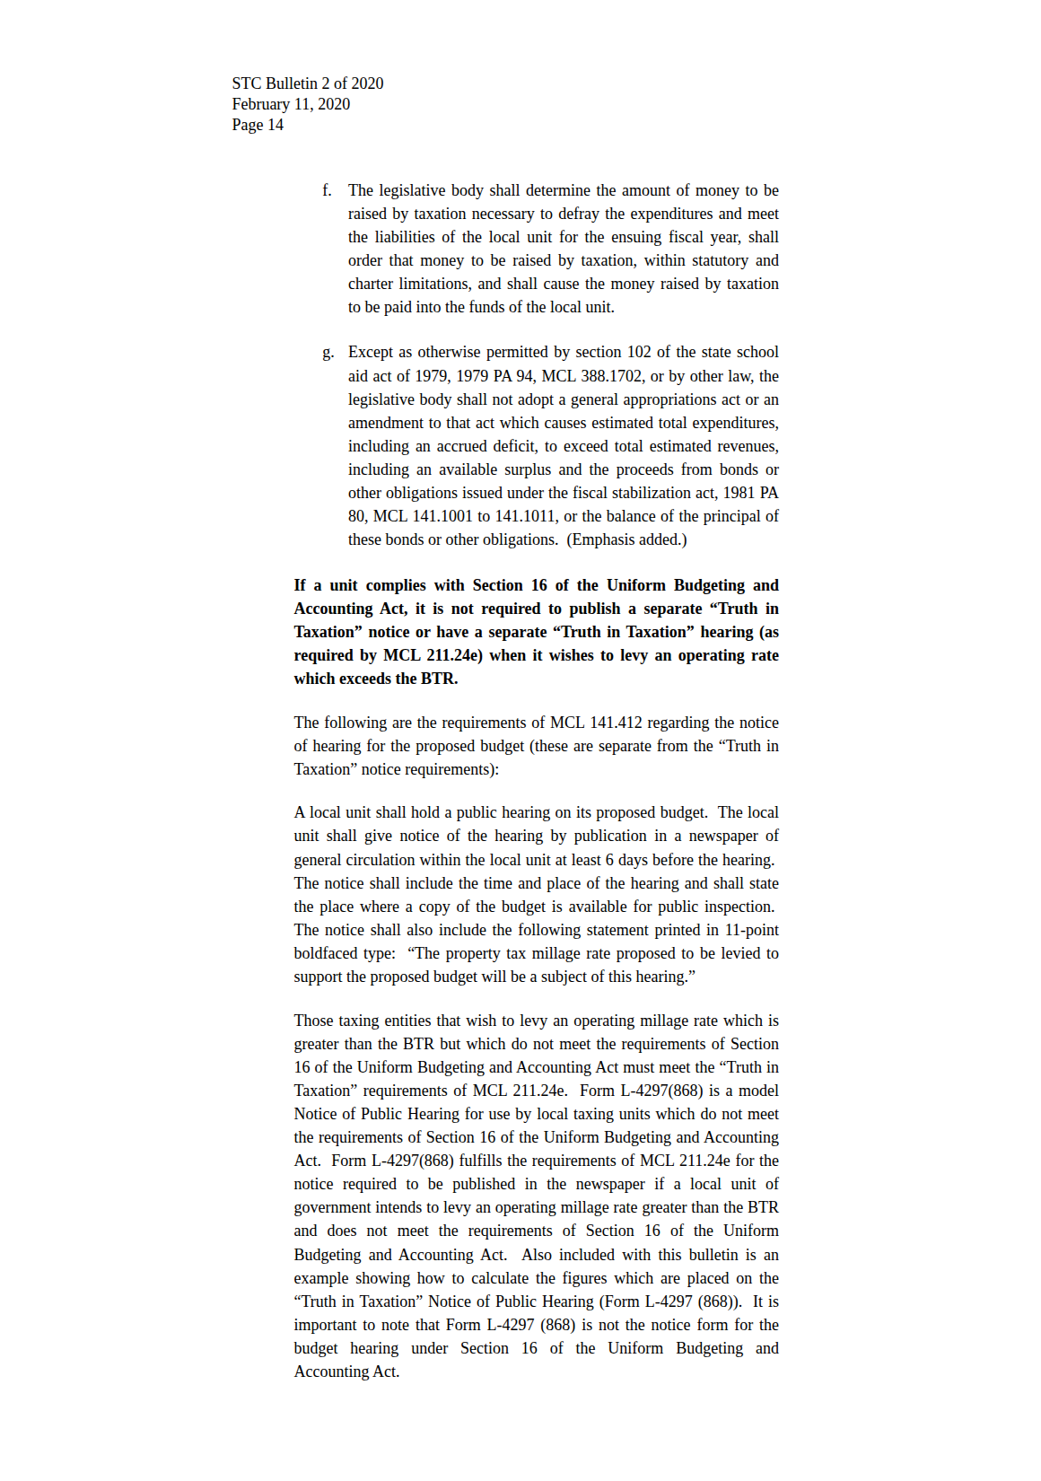STC Bulletin 2 of 2020
February 11, 2020
Page 14
f.
The legislative body shall determine the amount of money to be raised by taxation necessary to defray the expenditures and meet the liabilities of the local unit for the ensuing fiscal year, shall order that money to be raised by taxation, within statutory and charter limitations, and shall cause the money raised by taxation to be paid into the funds of the local unit.
g.
Except as otherwise permitted by section 102 of the state school aid act of 1979, 1979 PA 94, MCL 388.1702, or by other law, the legislative body shall not adopt a general appropriations act or an amendment to that act which causes estimated total expenditures, including an accrued deficit, to exceed total estimated revenues, including an available surplus and the proceeds from bonds or other obligations issued under the fiscal stabilization act, 1981 PA 80, MCL 141.1001 to 141.1011, or the balance of the principal of these bonds or other obligations. (Emphasis added.)
If a unit complies with Section 16 of the Uniform Budgeting and Accounting Act, it is not required to publish a separate “Truth in Taxation” notice or have a separate “Truth in Taxation” hearing (as required by MCL 211.24e) when it wishes to levy an operating rate which exceeds the BTR.
The following are the requirements of MCL 141.412 regarding the notice of hearing for the proposed budget (these are separate from the “Truth in Taxation” notice requirements):
A local unit shall hold a public hearing on its proposed budget. The local unit shall give notice of the hearing by publication in a newspaper of general circulation within the local unit at least 6 days before the hearing. The notice shall include the time and place of the hearing and shall state the place where a copy of the budget is available for public inspection. The notice shall also include the following statement printed in 11-point boldfaced type: “The property tax millage rate proposed to be levied to support the proposed budget will be a subject of this hearing.”
Those taxing entities that wish to levy an operating millage rate which is greater than the BTR but which do not meet the requirements of Section 16 of the Uniform Budgeting and Accounting Act must meet the “Truth in Taxation” requirements of MCL 211.24e. Form L-4297(868) is a model Notice of Public Hearing for use by local taxing units which do not meet the requirements of Section 16 of the Uniform Budgeting and Accounting Act. Form L-4297(868) fulfills the requirements of MCL 211.24e for the notice required to be published in the newspaper if a local unit of government intends to levy an operating millage rate greater than the BTR and does not meet the requirements of Section 16 of the Uniform Budgeting and Accounting Act. Also included with this bulletin is an example showing how to calculate the figures which are placed on the “Truth in Taxation” Notice of Public Hearing (Form L-4297 (868)). It is important to note that Form L-4297 (868) is not the notice form for the budget hearing under Section 16 of the Uniform Budgeting and Accounting Act.